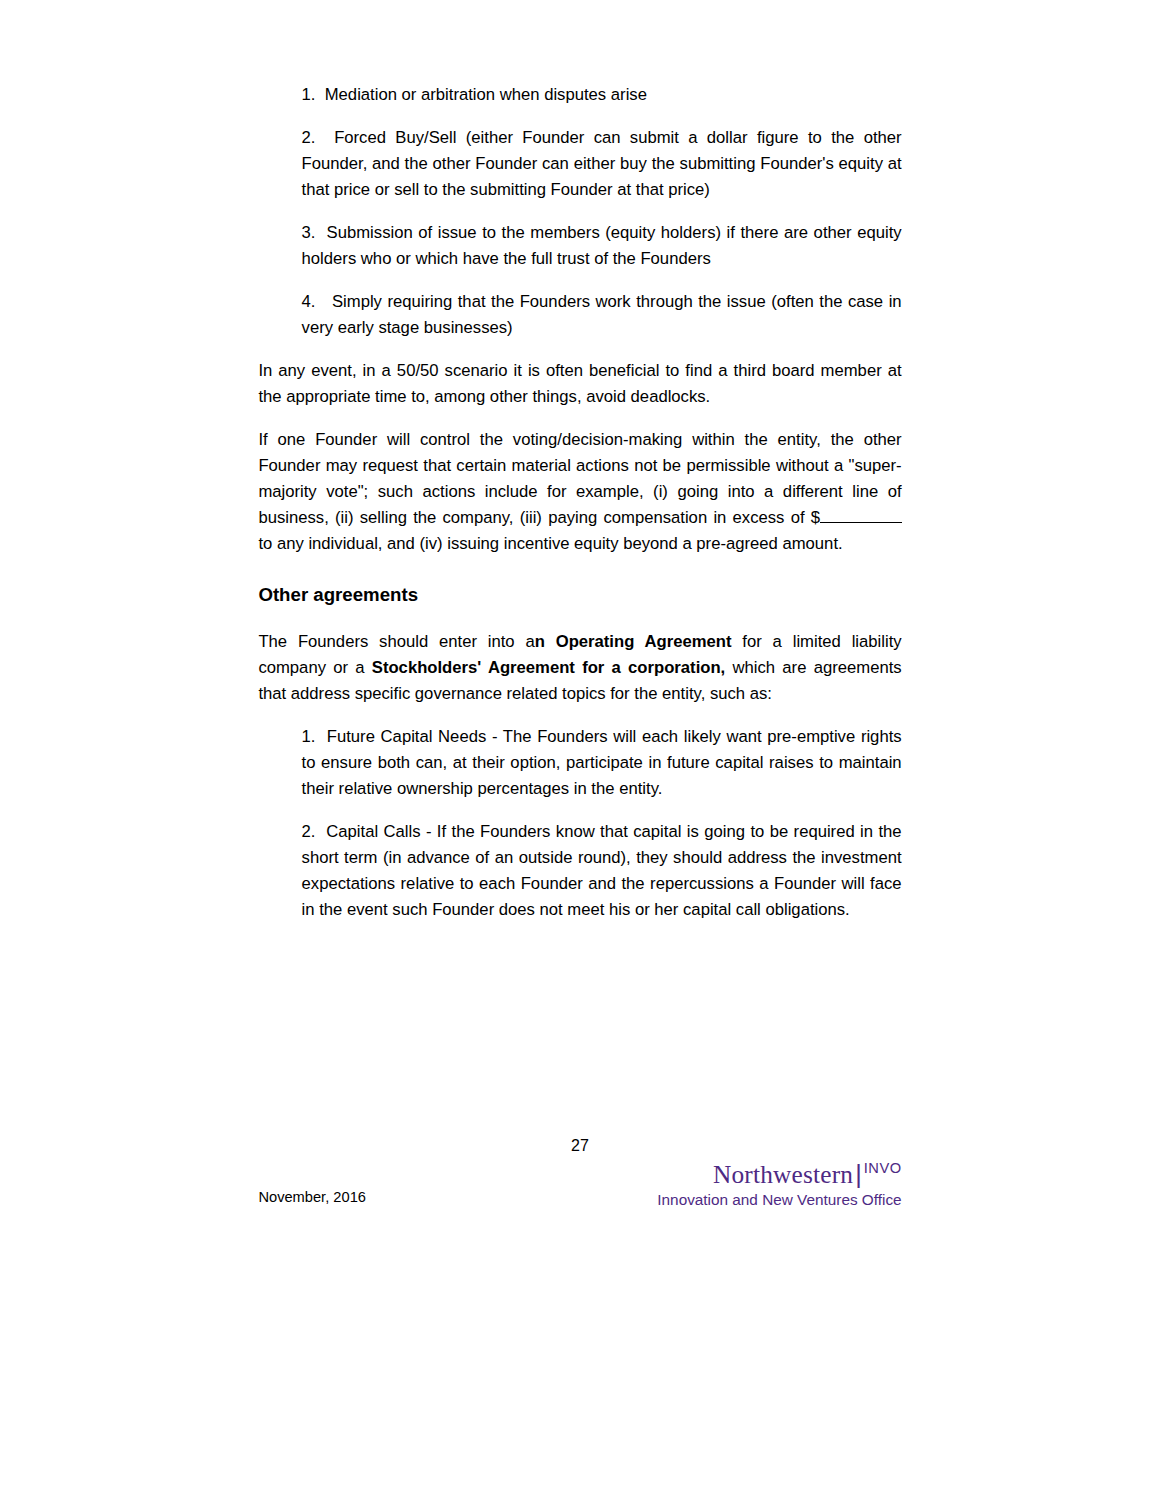1. Mediation or arbitration when disputes arise
2. Forced Buy/Sell (either Founder can submit a dollar figure to the other Founder, and the other Founder can either buy the submitting Founder's equity at that price or sell to the submitting Founder at that price)
3. Submission of issue to the members (equity holders) if there are other equity holders who or which have the full trust of the Founders
4. Simply requiring that the Founders work through the issue (often the case in very early stage businesses)
In any event, in a 50/50 scenario it is often beneficial to find a third board member at the appropriate time to, among other things, avoid deadlocks.
If one Founder will control the voting/decision-making within the entity, the other Founder may request that certain material actions not be permissible without a "super-majority vote"; such actions include for example, (i) going into a different line of business, (ii) selling the company, (iii) paying compensation in excess of $ to any individual, and (iv) issuing incentive equity beyond a pre-agreed amount.
Other agreements
The Founders should enter into an Operating Agreement for a limited liability company or a Stockholders' Agreement for a corporation, which are agreements that address specific governance related topics for the entity, such as:
1. Future Capital Needs - The Founders will each likely want pre-emptive rights to ensure both can, at their option, participate in future capital raises to maintain their relative ownership percentages in the entity.
2. Capital Calls - If the Founders know that capital is going to be required in the short term (in advance of an outside round), they should address the investment expectations relative to each Founder and the repercussions a Founder will face in the event such Founder does not meet his or her capital call obligations.
27
November, 2016
Northwestern|INVO
Innovation and New Ventures Office